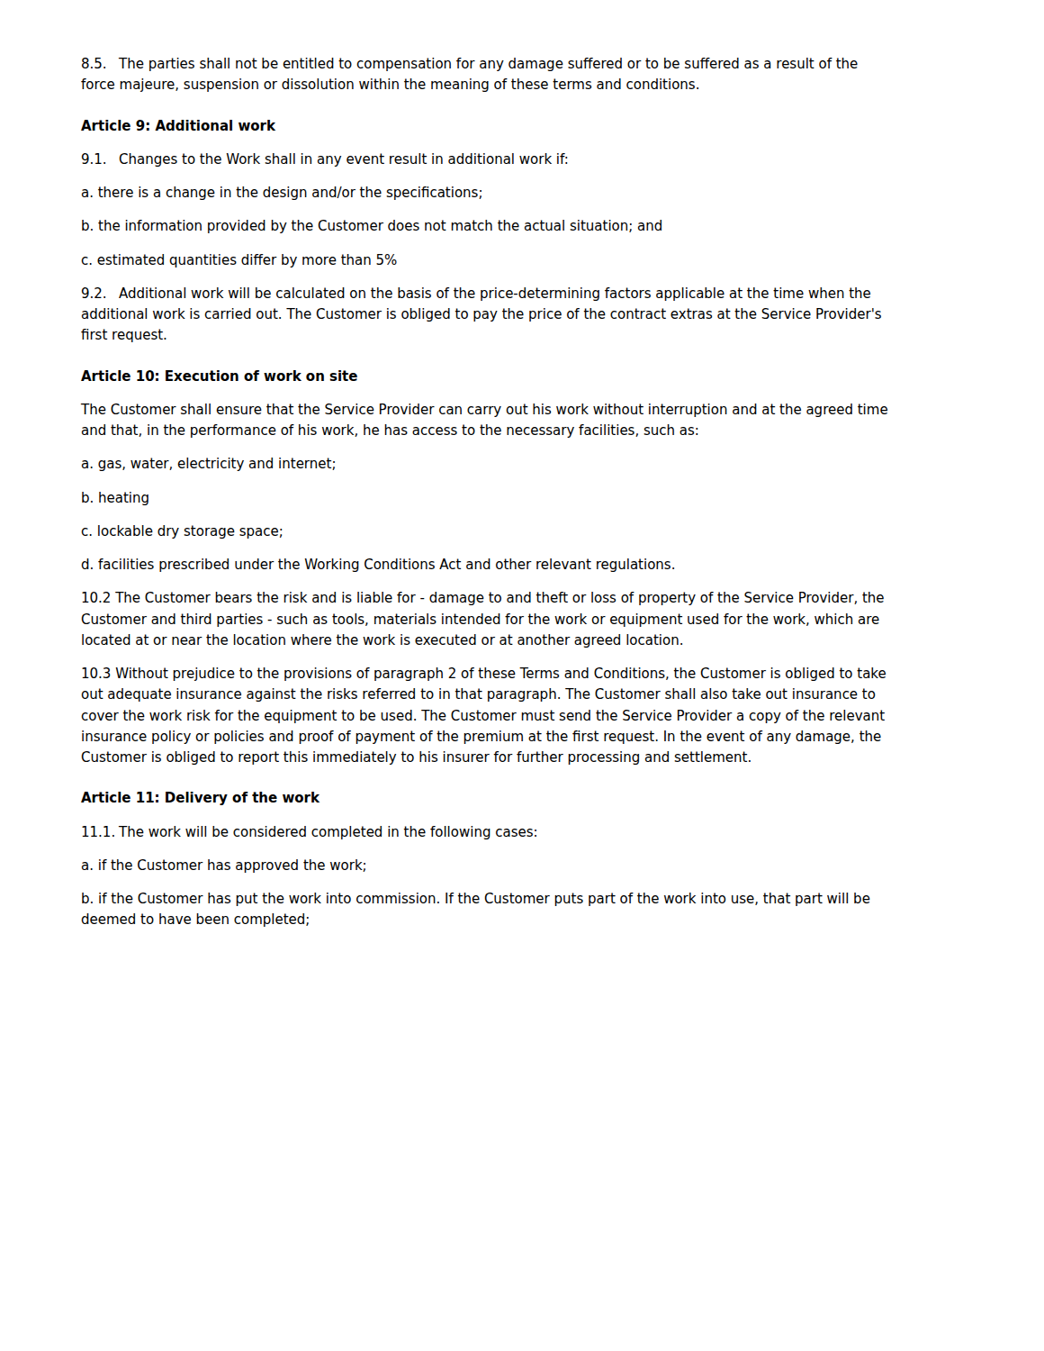8.5. The parties shall not be entitled to compensation for any damage suffered or to be suffered as a result of the force majeure, suspension or dissolution within the meaning of these terms and conditions.
Article 9: Additional work
9.1. Changes to the Work shall in any event result in additional work if:
a. there is a change in the design and/or the specifications;
b. the information provided by the Customer does not match the actual situation; and
c. estimated quantities differ by more than 5%
9.2. Additional work will be calculated on the basis of the price-determining factors applicable at the time when the additional work is carried out. The Customer is obliged to pay the price of the contract extras at the Service Provider's first request.
Article 10: Execution of work on site
The Customer shall ensure that the Service Provider can carry out his work without interruption and at the agreed time and that, in the performance of his work, he has access to the necessary facilities, such as:
a. gas, water, electricity and internet;
b. heating
c. lockable dry storage space;
d. facilities prescribed under the Working Conditions Act and other relevant regulations.
10.2 The Customer bears the risk and is liable for - damage to and theft or loss of property of the Service Provider, the Customer and third parties - such as tools, materials intended for the work or equipment used for the work, which are located at or near the location where the work is executed or at another agreed location.
10.3 Without prejudice to the provisions of paragraph 2 of these Terms and Conditions, the Customer is obliged to take out adequate insurance against the risks referred to in that paragraph. The Customer shall also take out insurance to cover the work risk for the equipment to be used. The Customer must send the Service Provider a copy of the relevant insurance policy or policies and proof of payment of the premium at the first request. In the event of any damage, the Customer is obliged to report this immediately to his insurer for further processing and settlement.
Article 11: Delivery of the work
11.1. The work will be considered completed in the following cases:
a. if the Customer has approved the work;
b. if the Customer has put the work into commission. If the Customer puts part of the work into use, that part will be deemed to have been completed;